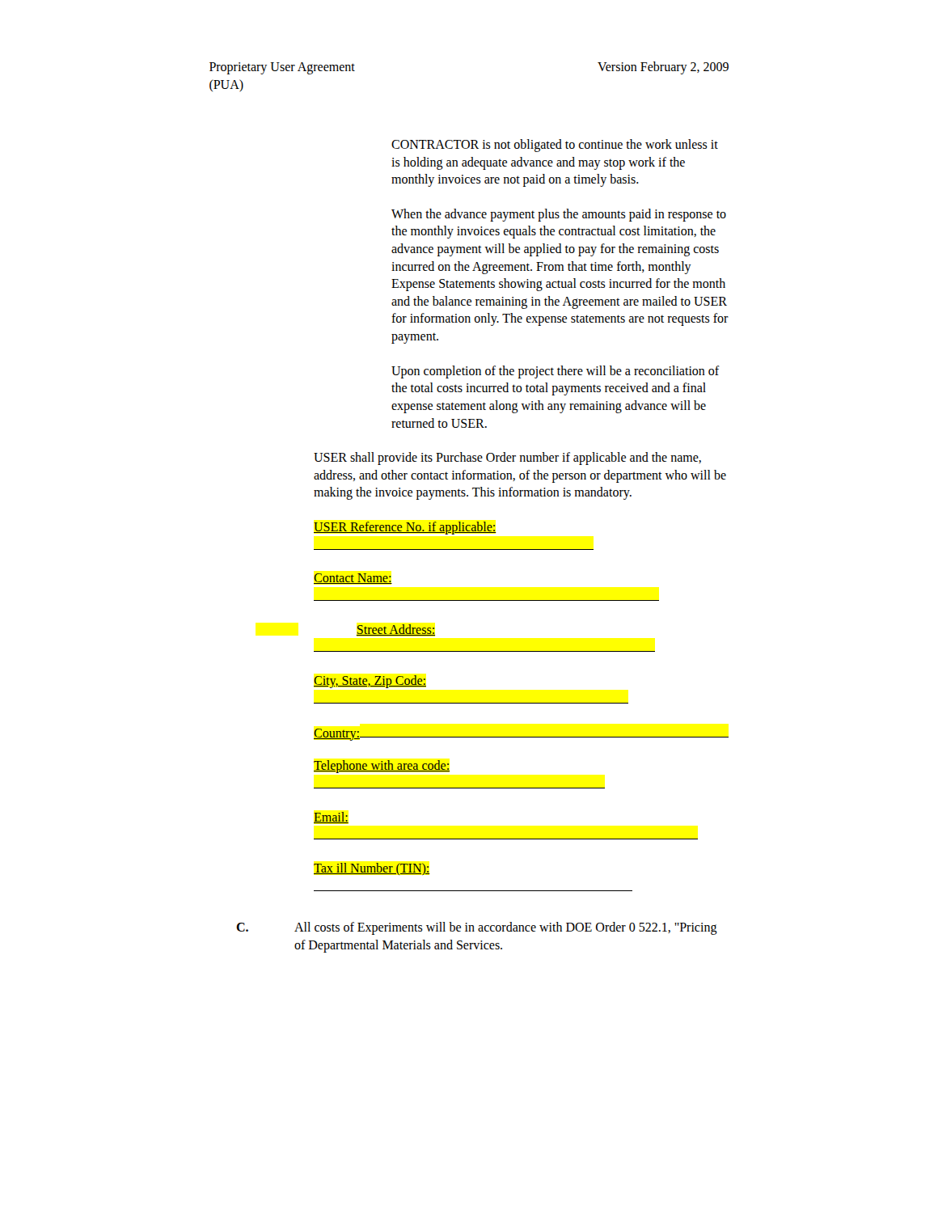Proprietary User Agreement
(PUA)
Version February 2, 2009
CONTRACTOR is not obligated to continue the work unless it is holding an adequate advance and may stop work if the monthly invoices are not paid on a timely basis.
When the advance payment plus the amounts paid in response to the monthly invoices equals the contractual cost limitation, the advance payment will be applied to pay for the remaining costs incurred on the Agreement. From that time forth, monthly Expense Statements showing actual costs incurred for the month and the balance remaining in the Agreement are mailed to USER for information only. The expense statements are not requests for payment.
Upon completion of the project there will be a reconciliation of the total costs incurred to total payments received and a final expense statement along with any remaining advance will be returned to USER.
USER shall provide its Purchase Order number if applicable and the name, address, and other contact information, of the person or department who will be making the invoice payments. This information is mandatory.
USER Reference No. if applicable:
Contact Name:
Street Address:
City, State, Zip Code:
Country:
Telephone with area code:
Email:
Tax ill Number (TIN):
C.
All costs of Experiments will be in accordance with DOE Order 0 522.1, "Pricing of Departmental Materials and Services.